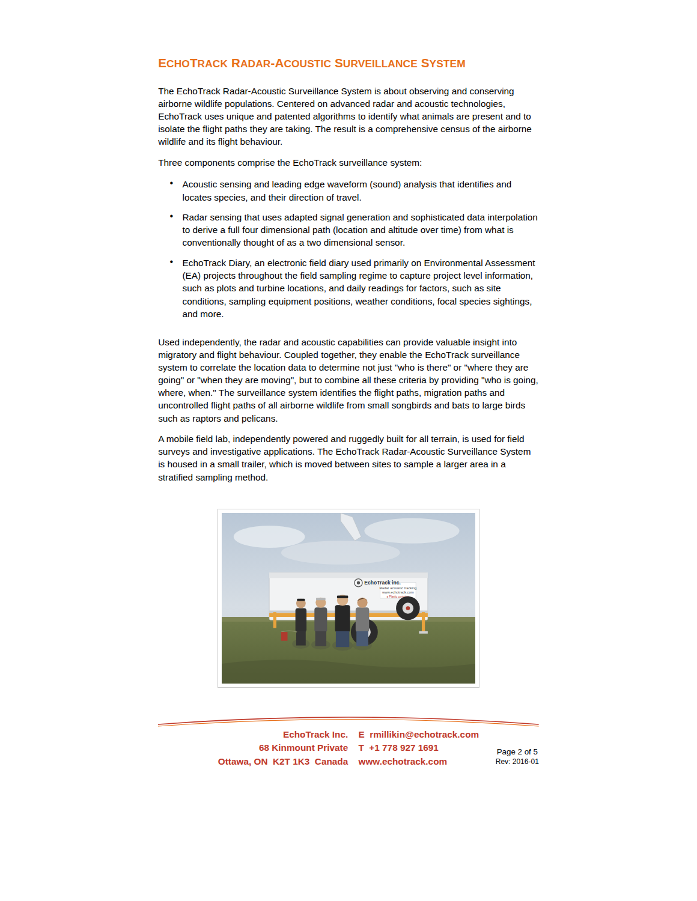ECHOTRACK RADAR-ACOUSTIC SURVEILLANCE SYSTEM
The EchoTrack Radar-Acoustic Surveillance System is about observing and conserving airborne wildlife populations. Centered on advanced radar and acoustic technologies, EchoTrack uses unique and patented algorithms to identify what animals are present and to isolate the flight paths they are taking. The result is a comprehensive census of the airborne wildlife and its flight behaviour.
Three components comprise the EchoTrack surveillance system:
Acoustic sensing and leading edge waveform (sound) analysis that identifies and locates species, and their direction of travel.
Radar sensing that uses adapted signal generation and sophisticated data interpolation to derive a full four dimensional path (location and altitude over time) from what is conventionally thought of as a two dimensional sensor.
EchoTrack Diary, an electronic field diary used primarily on Environmental Assessment (EA) projects throughout the field sampling regime to capture project level information, such as plots and turbine locations, and daily readings for factors, such as site conditions, sampling equipment positions, weather conditions, focal species sightings, and more.
Used independently, the radar and acoustic capabilities can provide valuable insight into migratory and flight behaviour. Coupled together, they enable the EchoTrack surveillance system to correlate the location data to determine not just "who is there" or "where they are going" or "when they are moving", but to combine all these criteria by providing "who is going, where, when." The surveillance system identifies the flight paths, migration paths and uncontrolled flight paths of all airborne wildlife from small songbirds and bats to large birds such as raptors and pelicans.
A mobile field lab, independently powered and ruggedly built for all terrain, is used for field surveys and investigative applications. The EchoTrack Radar-Acoustic Surveillance System is housed in a small trailer, which is moved between sites to sample a larger area in a stratified sampling method.
EchoTrack Inc.
68 Kinmount Private
Ottawa, ON K2T 1K3 Canada
E rmillikin@echotrack.com
T +1 778 927 1691
www.echotrack.com
Page 2 of 5
Rev: 2016-01